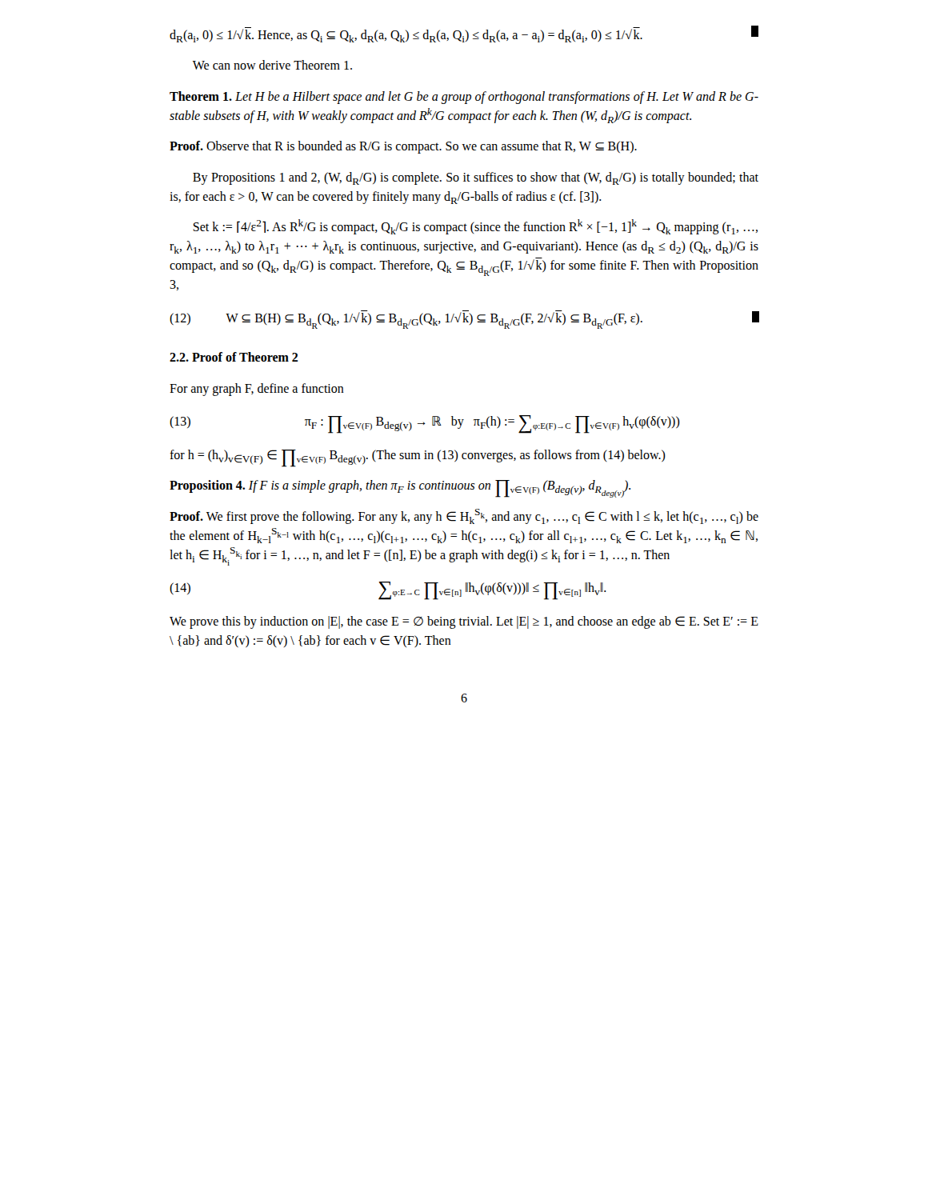dR(ai, 0) ≤ 1/√k. Hence, as Qi ⊆ Qk, dR(a, Qk) ≤ dR(a, Qi) ≤ dR(a, a − ai) = dR(ai, 0) ≤ 1/√k.
We can now derive Theorem 1.
Theorem 1. Let H be a Hilbert space and let G be a group of orthogonal transformations of H. Let W and R be G-stable subsets of H, with W weakly compact and Rk/G compact for each k. Then (W, dR)/G is compact.
Proof. Observe that R is bounded as R/G is compact. So we can assume that R, W ⊆ B(H).
By Propositions 1 and 2, (W, dR/G) is complete. So it suffices to show that (W, dR/G) is totally bounded; that is, for each ε > 0, W can be covered by finitely many dR/G-balls of radius ε (cf. [3]).
Set k := ⌈4/ε2⌉. As Rk/G is compact, Qk/G is compact (since the function Rk × [−1, 1]k → Qk mapping (r1, …, rk, λ1, …, λk) to λ1r1 + ⋯ + λkrk is continuous, surjective, and G-equivariant). Hence (as dR ≤ d2) (Qk, dR)/G is compact, and so (Qk, dR/G) is compact. Therefore, Qk ⊆ BdR/G(F, 1/√k) for some finite F. Then with Proposition 3,
(12)
W ⊆ B(H) ⊆ BdR(Qk, 1/√k) ⊆ BdR/G(Qk, 1/√k) ⊆ BdR/G(F, 2/√k) ⊆ BdR/G(F, ε).
2.2. Proof of Theorem 2
For any graph F, define a function
(13)
πF : ∏v∈V(F) Bdeg(v) → ℝ by πF(h) := ∑φ:E(F)→C ∏v∈V(F) hv(φ(δ(v)))
for h = (hv)v∈V(F) ∈ ∏v∈V(F) Bdeg(v). (The sum in (13) converges, as follows from (14) below.)
Proposition 4. If F is a simple graph, then πF is continuous on ∏v∈V(F) (Bdeg(v), dRdeg(v)).
Proof. We first prove the following. For any k, any h ∈ HkSk, and any c1, …, cl ∈ C with l ≤ k, let h(c1, …, cl) be the element of Hk−lSk−l with h(c1, …, cl)(cl+1, …, ck) = h(c1, …, ck) for all cl+1, …, ck ∈ C. Let k1, …, kn ∈ ℕ, let hi ∈ HkiSki for i = 1, …, n, and let F = ([n], E) be a graph with deg(i) ≤ ki for i = 1, …, n. Then
(14)
∑φ:E→C ∏v∈[n] ‖hv(φ(δ(v)))‖ ≤ ∏v∈[n] ‖hv‖.
We prove this by induction on |E|, the case E = ∅ being trivial. Let |E| ≥ 1, and choose an edge ab ∈ E. Set E′ := E \ {ab} and δ′(v) := δ(v) \ {ab} for each v ∈ V(F). Then
6